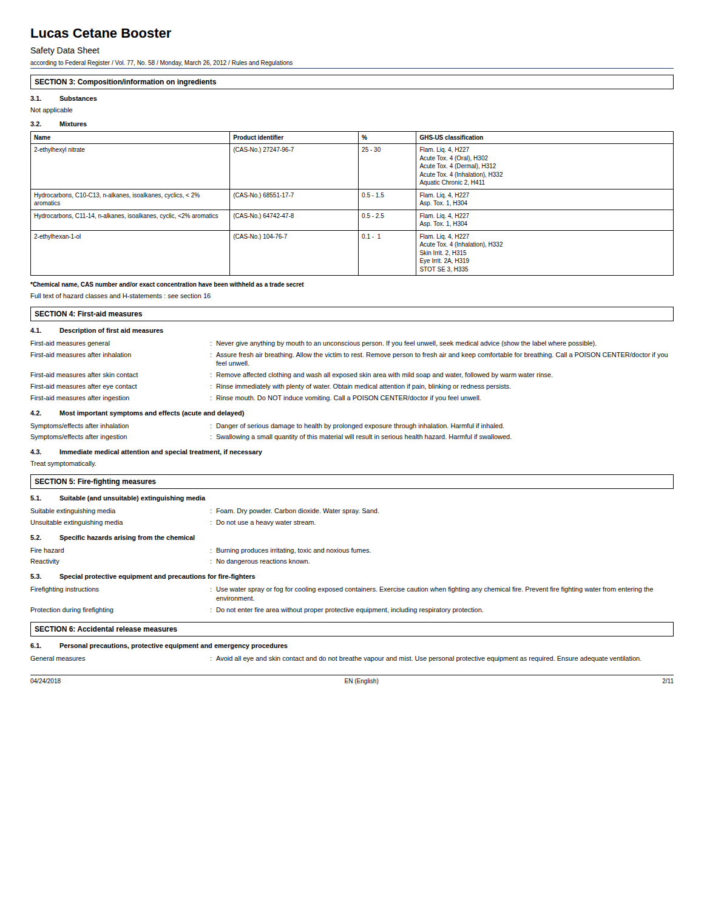Lucas Cetane Booster
Safety Data Sheet
according to Federal Register / Vol. 77, No. 58 / Monday, March 26, 2012 / Rules and Regulations
SECTION 3: Composition/information on ingredients
3.1. Substances
Not applicable
3.2. Mixtures
| Name | Product identifier | % | GHS-US classification |
| --- | --- | --- | --- |
| 2-ethylhexyl nitrate | (CAS-No.) 27247-96-7 | 25 - 30 | Flam. Liq. 4, H227 Acute Tox. 4 (Oral), H302 Acute Tox. 4 (Dermal), H312 Acute Tox. 4 (Inhalation), H332 Aquatic Chronic 2, H411 |
| Hydrocarbons, C10-C13, n-alkanes, isoalkanes, cyclics, < 2% aromatics | (CAS-No.) 68551-17-7 | 0.5 - 1.5 | Flam. Liq. 4, H227 Asp. Tox. 1, H304 |
| Hydrocarbons, C11-14, n-alkanes, isoalkanes, cyclic, <2% aromatics | (CAS-No.) 64742-47-8 | 0.5 - 2.5 | Flam. Liq. 4, H227 Asp. Tox. 1, H304 |
| 2-ethylhexan-1-ol | (CAS-No.) 104-76-7 | 0.1 - 1 | Flam. Liq. 4, H227 Acute Tox. 4 (Inhalation), H332 Skin Irrit. 2, H315 Eye Irrit. 2A, H319 STOT SE 3, H335 |
*Chemical name, CAS number and/or exact concentration have been withheld as a trade secret
Full text of hazard classes and H-statements : see section 16
SECTION 4: First-aid measures
4.1. Description of first aid measures
| First-aid measures general | : | Never give anything by mouth to an unconscious person. If you feel unwell, seek medical advice (show the label where possible). |
| First-aid measures after inhalation | : | Assure fresh air breathing. Allow the victim to rest. Remove person to fresh air and keep comfortable for breathing. Call a POISON CENTER/doctor if you feel unwell. |
| First-aid measures after skin contact | : | Remove affected clothing and wash all exposed skin area with mild soap and water, followed by warm water rinse. |
| First-aid measures after eye contact | : | Rinse immediately with plenty of water. Obtain medical attention if pain, blinking or redness persists. |
| First-aid measures after ingestion | : | Rinse mouth. Do NOT induce vomiting. Call a POISON CENTER/doctor if you feel unwell. |
4.2. Most important symptoms and effects (acute and delayed)
| Symptoms/effects after inhalation | : | Danger of serious damage to health by prolonged exposure through inhalation. Harmful if inhaled. |
| Symptoms/effects after ingestion | : | Swallowing a small quantity of this material will result in serious health hazard. Harmful if swallowed. |
4.3. Immediate medical attention and special treatment, if necessary
Treat symptomatically.
SECTION 5: Fire-fighting measures
5.1. Suitable (and unsuitable) extinguishing media
| Suitable extinguishing media | : | Foam. Dry powder. Carbon dioxide. Water spray. Sand. |
| Unsuitable extinguishing media | : | Do not use a heavy water stream. |
5.2. Specific hazards arising from the chemical
| Fire hazard | : | Burning produces irritating, toxic and noxious fumes. |
| Reactivity | : | No dangerous reactions known. |
5.3. Special protective equipment and precautions for fire-fighters
| Firefighting instructions | : | Use water spray or fog for cooling exposed containers. Exercise caution when fighting any chemical fire. Prevent fire fighting water from entering the environment. |
| Protection during firefighting | : | Do not enter fire area without proper protective equipment, including respiratory protection. |
SECTION 6: Accidental release measures
6.1. Personal precautions, protective equipment and emergency procedures
| General measures | : | Avoid all eye and skin contact and do not breathe vapour and mist. Use personal protective equipment as required. Ensure adequate ventilation. |
04/24/2018
EN (English)
2/11